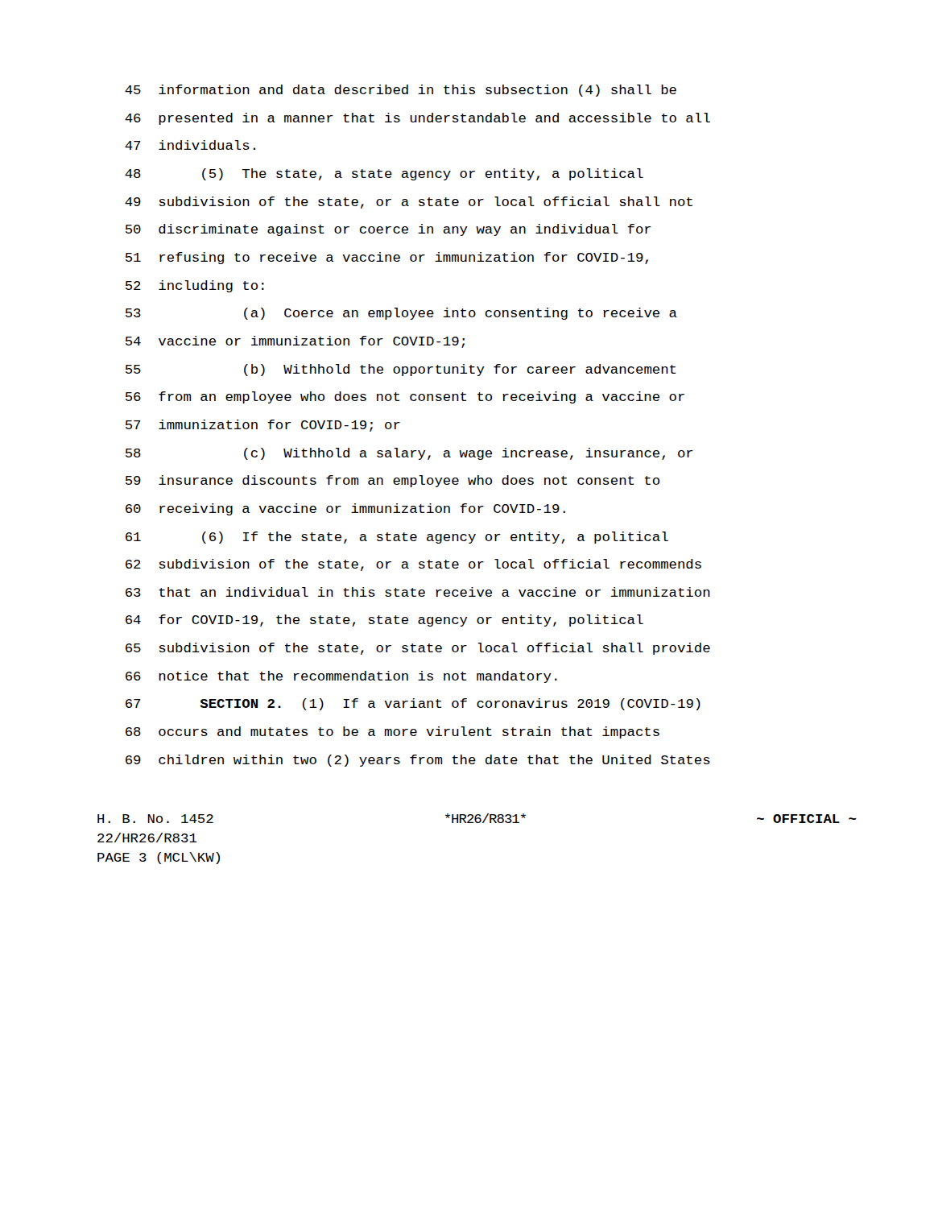45 information and data described in this subsection (4) shall be
46 presented in a manner that is understandable and accessible to all
47 individuals.
48 (5) The state, a state agency or entity, a political
49 subdivision of the state, or a state or local official shall not
50 discriminate against or coerce in any way an individual for
51 refusing to receive a vaccine or immunization for COVID-19,
52 including to:
53 (a) Coerce an employee into consenting to receive a
54 vaccine or immunization for COVID-19;
55 (b) Withhold the opportunity for career advancement
56 from an employee who does not consent to receiving a vaccine or
57 immunization for COVID-19; or
58 (c) Withhold a salary, a wage increase, insurance, or
59 insurance discounts from an employee who does not consent to
60 receiving a vaccine or immunization for COVID-19.
61 (6) If the state, a state agency or entity, a political
62 subdivision of the state, or a state or local official recommends
63 that an individual in this state receive a vaccine or immunization
64 for COVID-19, the state, state agency or entity, political
65 subdivision of the state, or state or local official shall provide
66 notice that the recommendation is not mandatory.
67 SECTION 2. (1) If a variant of coronavirus 2019 (COVID-19)
68 occurs and mutates to be a more virulent strain that impacts
69 children within two (2) years from the date that the United States
H. B. No. 1452
*HR26/R831*
~ OFFICIAL ~
22/HR26/R831
PAGE 3 (MCL\KW)